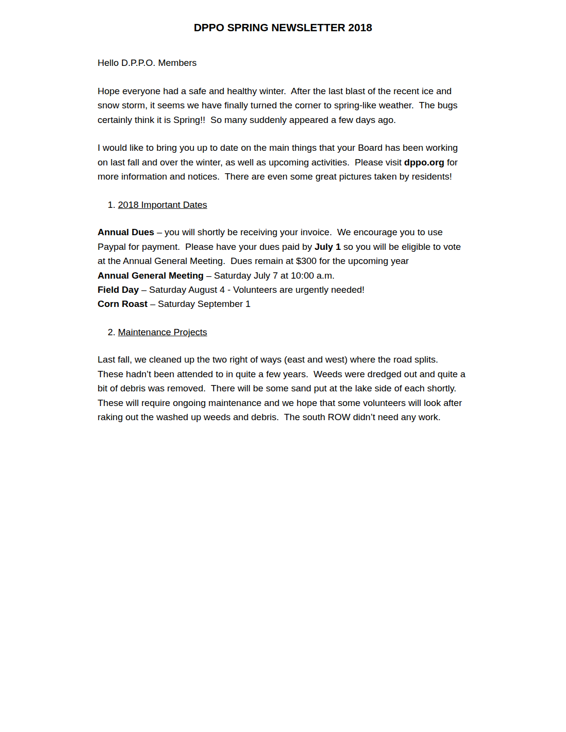DPPO SPRING NEWSLETTER 2018
Hello D.P.P.O. Members
Hope everyone had a safe and healthy winter. After the last blast of the recent ice and snow storm, it seems we have finally turned the corner to spring-like weather. The bugs certainly think it is Spring!! So many suddenly appeared a few days ago.
I would like to bring you up to date on the main things that your Board has been working on last fall and over the winter, as well as upcoming activities. Please visit dppo.org for more information and notices. There are even some great pictures taken by residents!
2018 Important Dates
Annual Dues – you will shortly be receiving your invoice. We encourage you to use Paypal for payment. Please have your dues paid by July 1 so you will be eligible to vote at the Annual General Meeting. Dues remain at $300 for the upcoming year
Annual General Meeting – Saturday July 7 at 10:00 a.m.
Field Day – Saturday August 4 - Volunteers are urgently needed!
Corn Roast – Saturday September 1
Maintenance Projects
Last fall, we cleaned up the two right of ways (east and west) where the road splits. These hadn’t been attended to in quite a few years. Weeds were dredged out and quite a bit of debris was removed. There will be some sand put at the lake side of each shortly. These will require ongoing maintenance and we hope that some volunteers will look after raking out the washed up weeds and debris. The south ROW didn’t need any work.